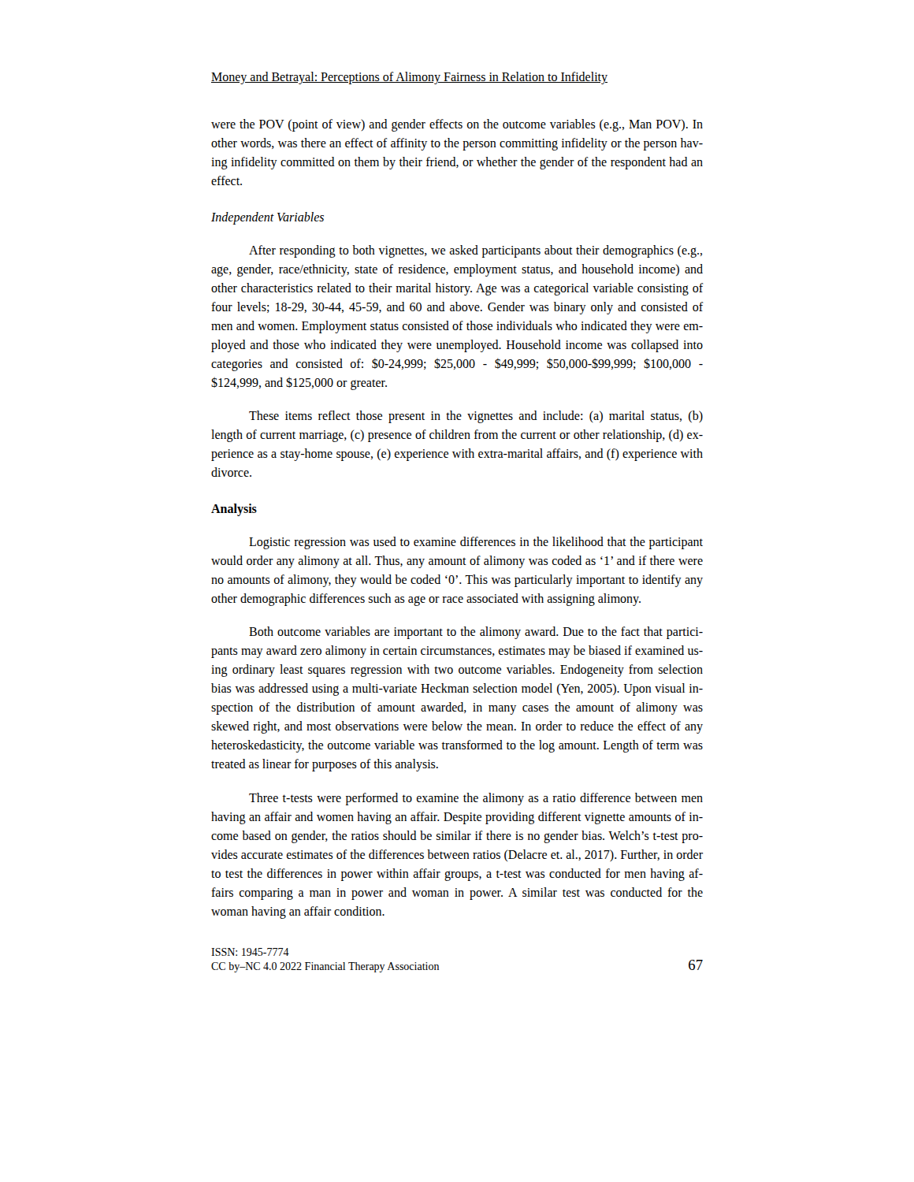Money and Betrayal: Perceptions of Alimony Fairness in Relation to Infidelity
were the POV (point of view) and gender effects on the outcome variables (e.g., Man POV). In other words, was there an effect of affinity to the person committing infidelity or the person having infidelity committed on them by their friend, or whether the gender of the respondent had an effect.
Independent Variables
After responding to both vignettes, we asked participants about their demographics (e.g., age, gender, race/ethnicity, state of residence, employment status, and household income) and other characteristics related to their marital history. Age was a categorical variable consisting of four levels; 18-29, 30-44, 45-59, and 60 and above. Gender was binary only and consisted of men and women. Employment status consisted of those individuals who indicated they were employed and those who indicated they were unemployed. Household income was collapsed into categories and consisted of: $0-24,999; $25,000 - $49,999; $50,000-$99,999; $100,000 - $124,999, and $125,000 or greater.
These items reflect those present in the vignettes and include: (a) marital status, (b) length of current marriage, (c) presence of children from the current or other relationship, (d) experience as a stay-home spouse, (e) experience with extra-marital affairs, and (f) experience with divorce.
Analysis
Logistic regression was used to examine differences in the likelihood that the participant would order any alimony at all. Thus, any amount of alimony was coded as ‘1’ and if there were no amounts of alimony, they would be coded ‘0’. This was particularly important to identify any other demographic differences such as age or race associated with assigning alimony.
Both outcome variables are important to the alimony award. Due to the fact that participants may award zero alimony in certain circumstances, estimates may be biased if examined using ordinary least squares regression with two outcome variables. Endogeneity from selection bias was addressed using a multi-variate Heckman selection model (Yen, 2005). Upon visual inspection of the distribution of amount awarded, in many cases the amount of alimony was skewed right, and most observations were below the mean. In order to reduce the effect of any heteroskedasticity, the outcome variable was transformed to the log amount. Length of term was treated as linear for purposes of this analysis.
Three t-tests were performed to examine the alimony as a ratio difference between men having an affair and women having an affair. Despite providing different vignette amounts of income based on gender, the ratios should be similar if there is no gender bias. Welch’s t-test provides accurate estimates of the differences between ratios (Delacre et. al., 2017). Further, in order to test the differences in power within affair groups, a t-test was conducted for men having affairs comparing a man in power and woman in power. A similar test was conducted for the woman having an affair condition.
ISSN: 1945-7774
CC by–NC 4.0 2022 Financial Therapy Association
67